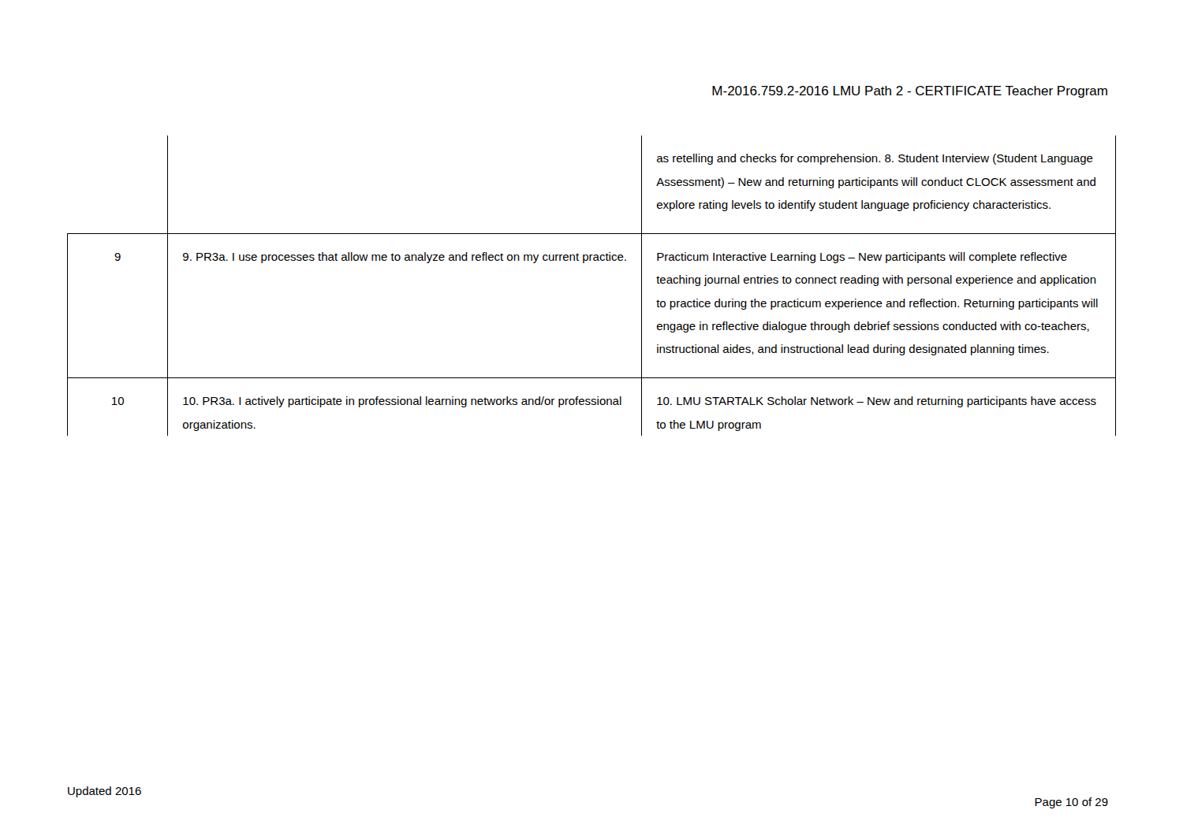M-2016.759.2-2016 LMU Path 2 - CERTIFICATE Teacher Program
| | | as retelling and checks for comprehension. 8. Student Interview (Student Language Assessment) – New and returning participants will conduct CLOCK assessment and explore rating levels to identify student language proficiency characteristics. |
| 9 | 9. PR3a. I use processes that allow me to analyze and reflect on my current practice. | Practicum Interactive Learning Logs – New participants will complete reflective teaching journal entries to connect reading with personal experience and application to practice during the practicum experience and reflection. Returning participants will engage in reflective dialogue through debrief sessions conducted with co-teachers, instructional aides, and instructional lead during designated planning times. |
| 10 | 10. PR3a. I actively participate in professional learning networks and/or professional organizations. | 10. LMU STARTALK Scholar Network – New and returning participants have access to the LMU program |
Updated 2016 Page 10 of 29